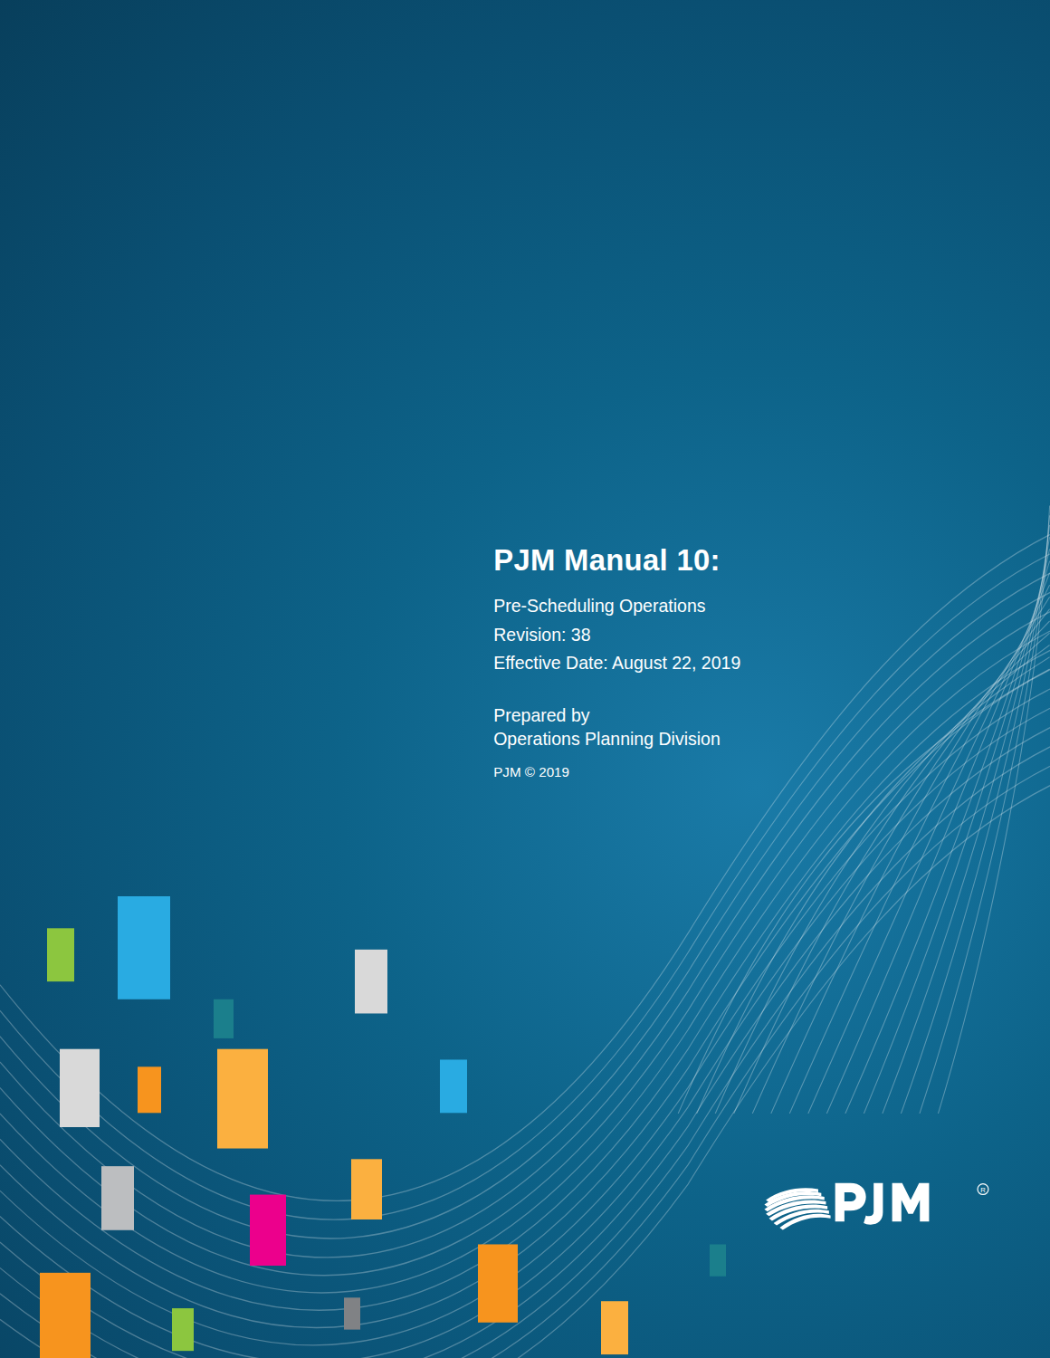PJM Manual 10:
Pre-Scheduling Operations
Revision: 38
Effective Date: August 22, 2019
Prepared by
Operations Planning Division
PJM © 2019
R